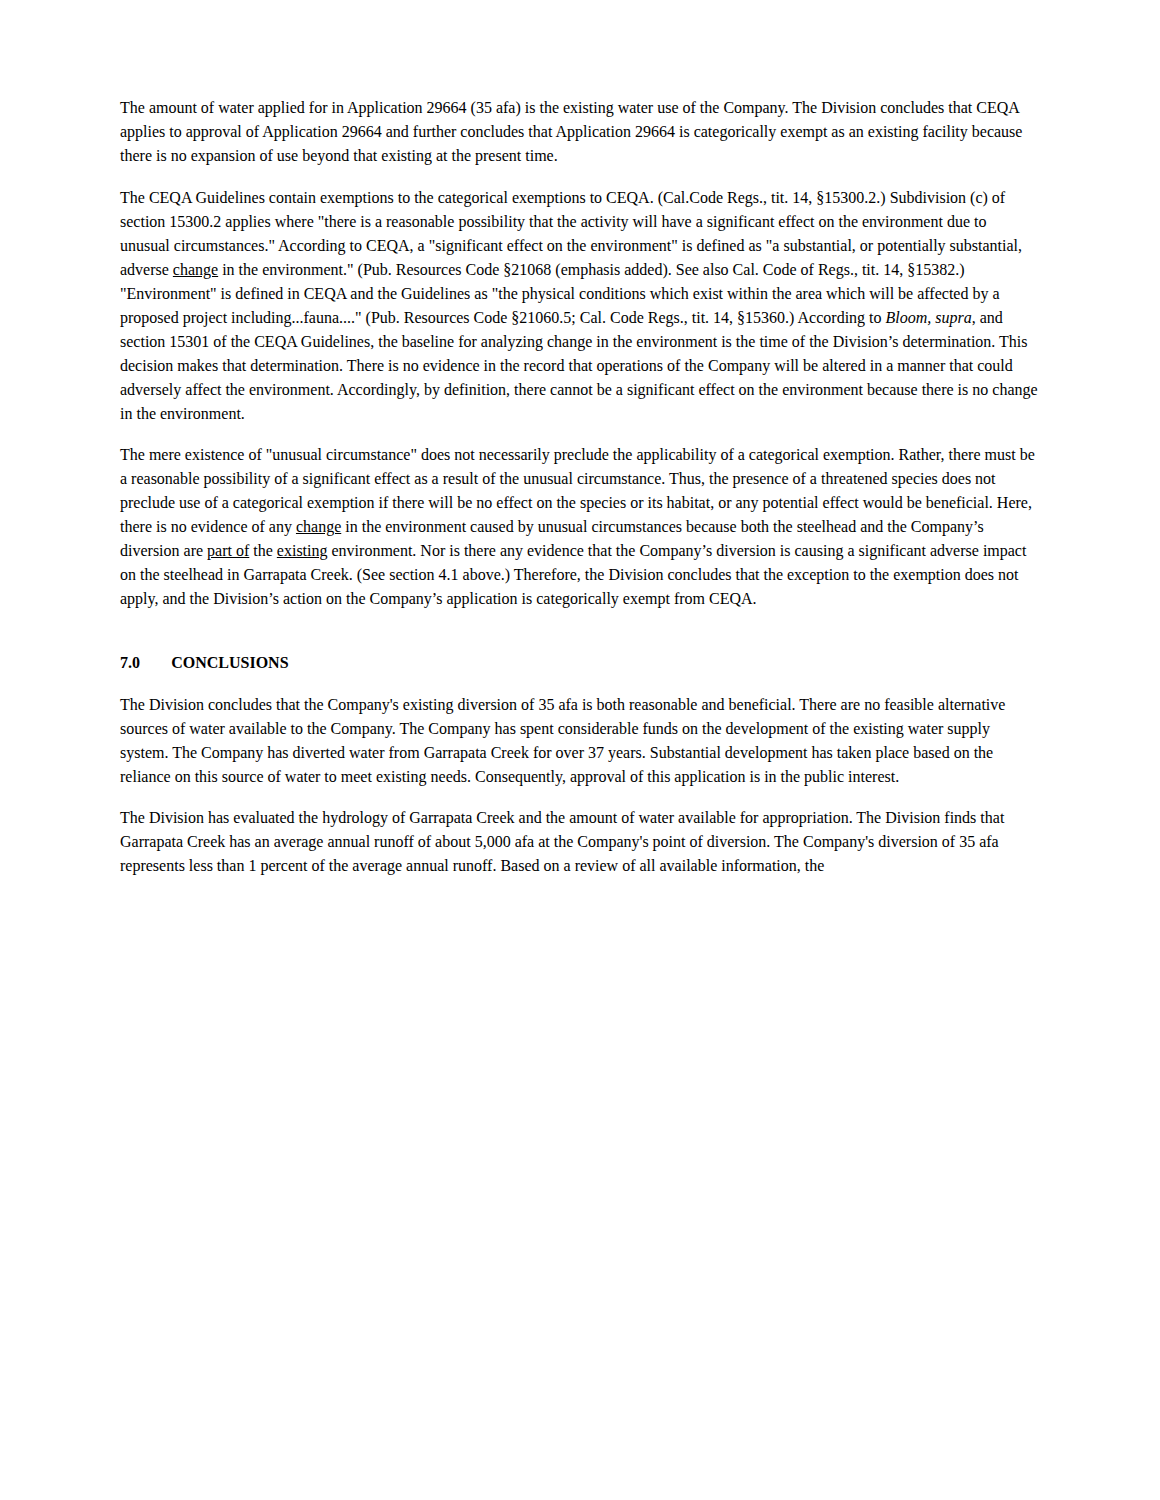The amount of water applied for in Application 29664 (35 afa) is the existing water use of the Company. The Division concludes that CEQA applies to approval of Application 29664 and further concludes that Application 29664 is categorically exempt as an existing facility because there is no expansion of use beyond that existing at the present time.
The CEQA Guidelines contain exemptions to the categorical exemptions to CEQA. (Cal.Code Regs., tit. 14, §15300.2.) Subdivision (c) of section 15300.2 applies where "there is a reasonable possibility that the activity will have a significant effect on the environment due to unusual circumstances." According to CEQA, a "significant effect on the environment" is defined as "a substantial, or potentially substantial, adverse change in the environment." (Pub. Resources Code §21068 (emphasis added). See also Cal. Code of Regs., tit. 14, §15382.) "Environment" is defined in CEQA and the Guidelines as "the physical conditions which exist within the area which will be affected by a proposed project including...fauna...." (Pub. Resources Code §21060.5; Cal. Code Regs., tit. 14, §15360.) According to Bloom, supra, and section 15301 of the CEQA Guidelines, the baseline for analyzing change in the environment is the time of the Division’s determination. This decision makes that determination. There is no evidence in the record that operations of the Company will be altered in a manner that could adversely affect the environment. Accordingly, by definition, there cannot be a significant effect on the environment because there is no change in the environment.
The mere existence of "unusual circumstance" does not necessarily preclude the applicability of a categorical exemption. Rather, there must be a reasonable possibility of a significant effect as a result of the unusual circumstance. Thus, the presence of a threatened species does not preclude use of a categorical exemption if there will be no effect on the species or its habitat, or any potential effect would be beneficial. Here, there is no evidence of any change in the environment caused by unusual circumstances because both the steelhead and the Company’s diversion are part of the existing environment. Nor is there any evidence that the Company’s diversion is causing a significant adverse impact on the steelhead in Garrapata Creek. (See section 4.1 above.) Therefore, the Division concludes that the exception to the exemption does not apply, and the Division’s action on the Company’s application is categorically exempt from CEQA.
7.0 CONCLUSIONS
The Division concludes that the Company's existing diversion of 35 afa is both reasonable and beneficial. There are no feasible alternative sources of water available to the Company. The Company has spent considerable funds on the development of the existing water supply system. The Company has diverted water from Garrapata Creek for over 37 years. Substantial development has taken place based on the reliance on this source of water to meet existing needs. Consequently, approval of this application is in the public interest.
The Division has evaluated the hydrology of Garrapata Creek and the amount of water available for appropriation. The Division finds that Garrapata Creek has an average annual runoff of about 5,000 afa at the Company's point of diversion. The Company's diversion of 35 afa represents less than 1 percent of the average annual runoff. Based on a review of all available information, the